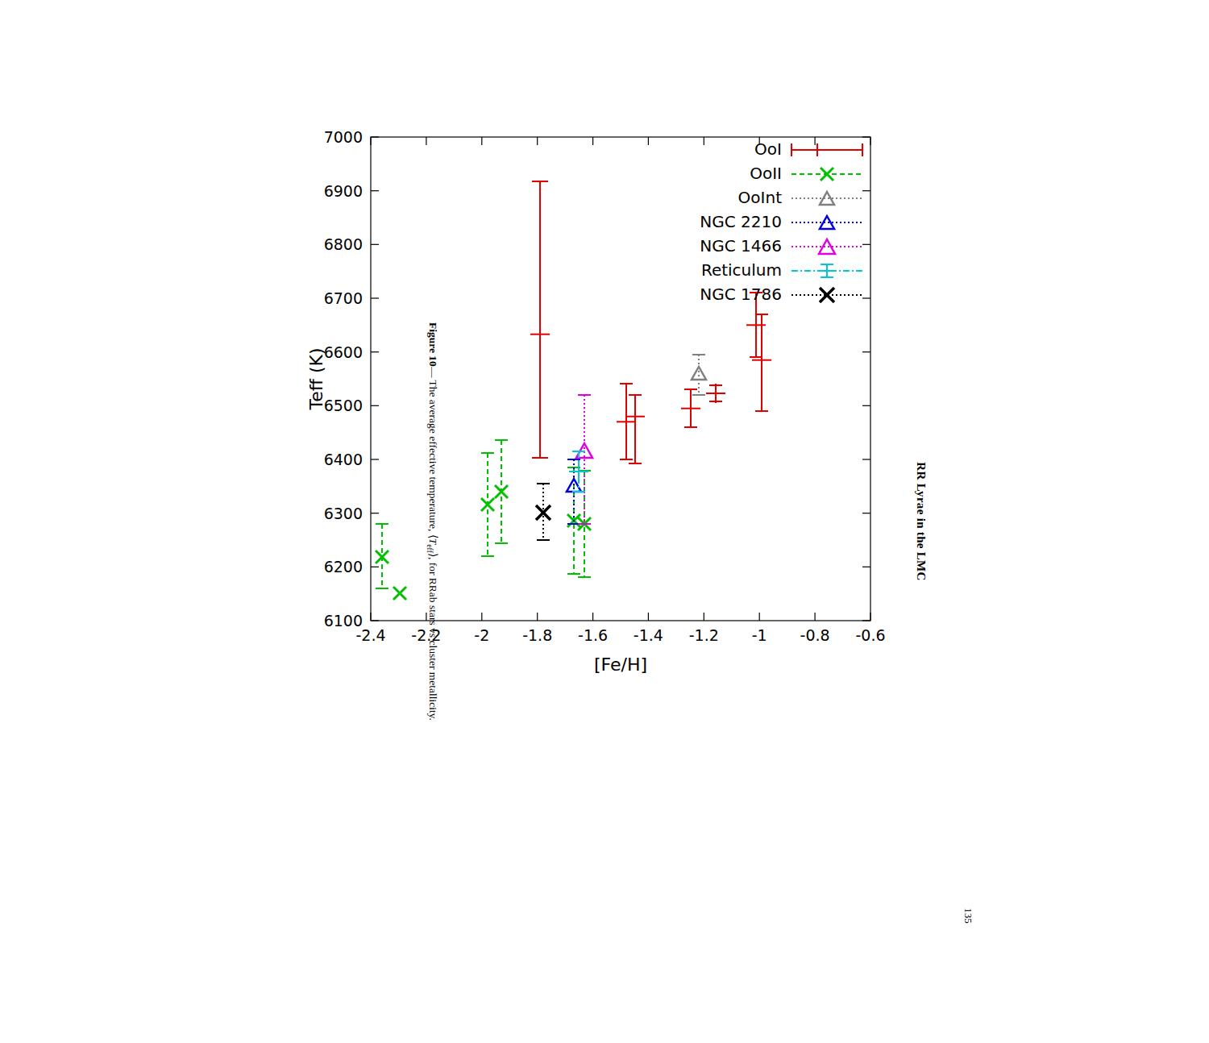RR Lyrae in the LMC
135
Figure 10— The average effective temperature, ⟨Teff⟩, for RRab stars vs cluster metallicity.
7000 6900 6800 6700 6600 6500 6400 6300 6200 6100 -2.4 -2.2 -2 -1.8 -1.6 -1.4 -1.2 -1 -0.8 -0.6 [Fe/H] Teff (K) OoI OoII OoInt NGC 2210 NGC 1466 Reticulum NGC 1786